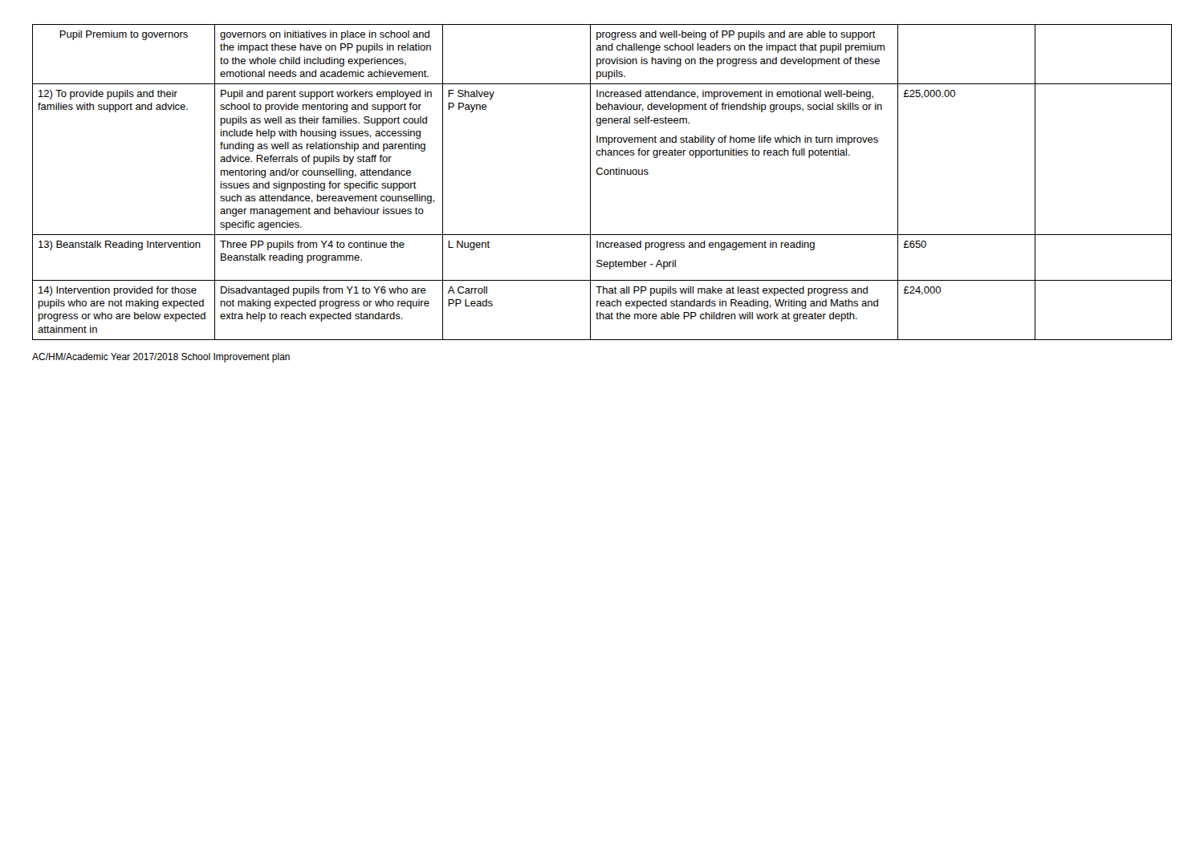| Pupil Premium to governors | governors on initiatives in place in school and the impact these have on PP pupils in relation to the whole child including experiences, emotional needs and academic achievement. | | progress and well-being of PP pupils and are able to support and challenge school leaders on the impact that pupil premium provision is having on the progress and development of these pupils. | | |
| 12) To provide pupils and their families with support and advice. | Pupil and parent support workers employed in school to provide mentoring and support for pupils as well as their families. Support could include help with housing issues, accessing funding as well as relationship and parenting advice. Referrals of pupils by staff for mentoring and/or counselling, attendance issues and signposting for specific support such as attendance, bereavement counselling, anger management and behaviour issues to specific agencies. | F Shalvey P Payne | Increased attendance, improvement in emotional well-being, behaviour, development of friendship groups, social skills or in general self-esteem. Improvement and stability of home life which in turn improves chances for greater opportunities to reach full potential. Continuous | £25,000.00 | |
| 13) Beanstalk Reading Intervention | Three PP pupils from Y4 to continue the Beanstalk reading programme. | L Nugent | Increased progress and engagement in reading September - April | £650 | |
| 14) Intervention provided for those pupils who are not making expected progress or who are below expected attainment in | Disadvantaged pupils from Y1 to Y6 who are not making expected progress or who require extra help to reach expected standards. | A Carroll PP Leads | That all PP pupils will make at least expected progress and reach expected standards in Reading, Writing and Maths and that the more able PP children will work at greater depth. | £24,000 | |
AC/HM/Academic Year 2017/2018 School Improvement plan